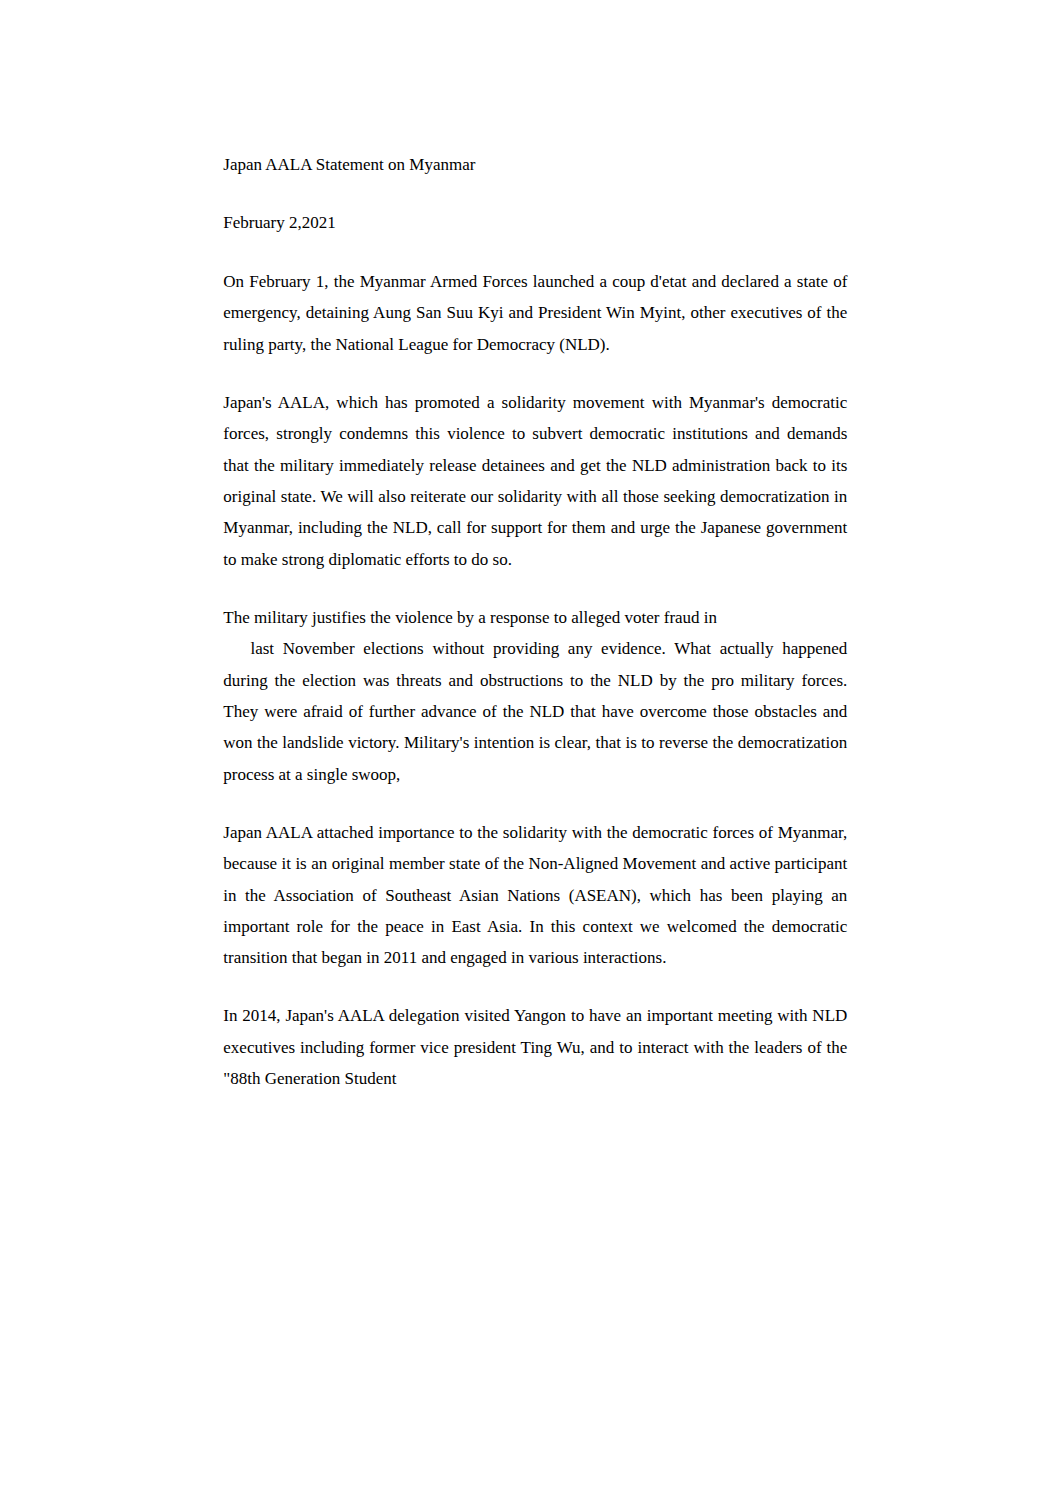Japan AALA Statement on Myanmar
February 2,2021
On February 1, the Myanmar Armed Forces launched a coup d'etat and declared a state of emergency, detaining Aung San Suu Kyi and President Win Myint, other executives of the ruling party, the National League for Democracy (NLD).
Japan's AALA, which has promoted a solidarity movement with Myanmar's democratic forces, strongly condemns this violence to subvert democratic institutions and demands that the military immediately release detainees and get the NLD administration back to its original state. We will also reiterate our solidarity with all those seeking democratization in Myanmar, including the NLD, call for support for them and urge the Japanese government to make strong diplomatic efforts to do so.
The military justifies the violence by a response to alleged voter fraud in
last November elections without providing any evidence. What actually happened during the election was threats and obstructions to the NLD by the pro military forces. They were afraid of further advance of the NLD that have overcome those obstacles and won the landslide victory. Military's intention is clear, that is to reverse the democratization process at a single swoop,
Japan AALA attached importance to the solidarity with the democratic forces of Myanmar, because it is an original member state of the Non-Aligned Movement and active participant in the Association of Southeast Asian Nations (ASEAN), which has been playing an important role for the peace in East Asia. In this context we welcomed the democratic transition that began in 2011 and engaged in various interactions.
In 2014, Japan's AALA delegation visited Yangon to have an important meeting with NLD executives including former vice president Ting Wu, and to interact with the leaders of the "88th Generation Student